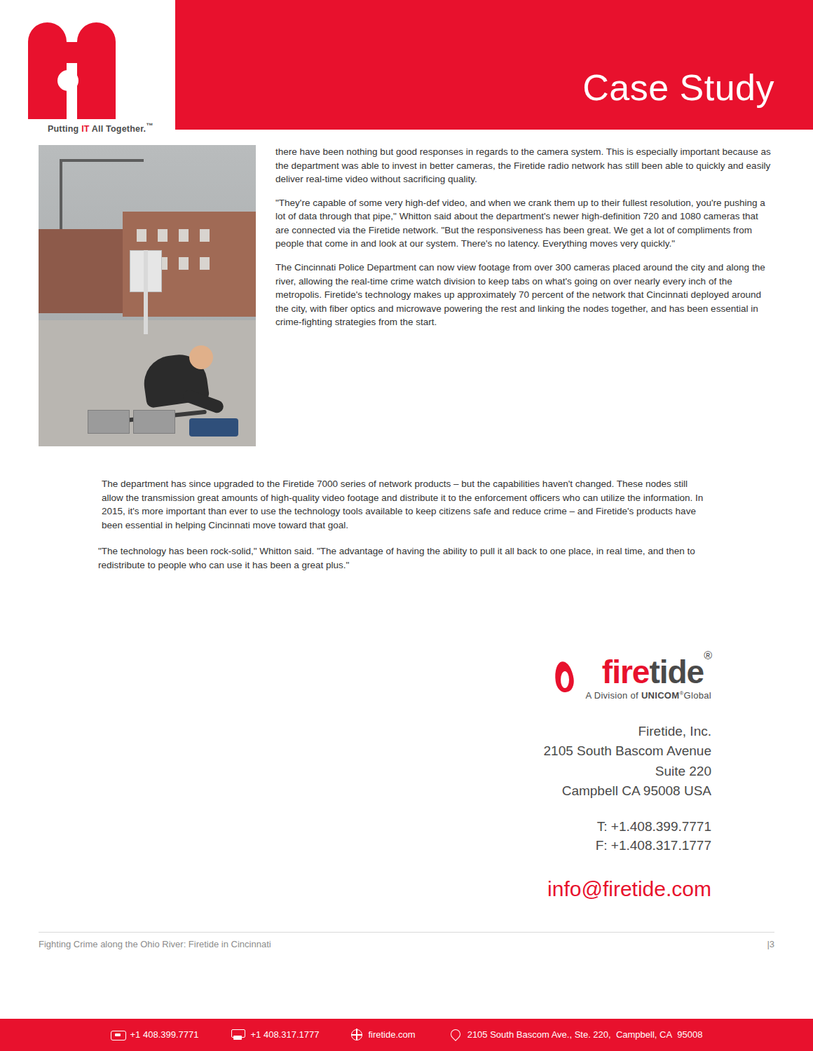Putting IT All Together.™
Case Study
there have been nothing but good responses in regards to the camera system. This is especially important because as the department was able to invest in better cameras, the Firetide radio network has still been able to quickly and easily deliver real-time video without sacrificing quality.
"They're capable of some very high-def video, and when we crank them up to their fullest resolution, you're pushing a lot of data through that pipe," Whitton said about the department's newer high-definition 720 and 1080 cameras that are connected via the Firetide network. "But the responsiveness has been great. We get a lot of compliments from people that come in and look at our system. There's no latency. Everything moves very quickly."
The Cincinnati Police Department can now view footage from over 300 cameras placed around the city and along the river, allowing the real-time crime watch division to keep tabs on what's going on over nearly every inch of the metropolis. Firetide's technology makes up approximately 70 percent of the network that Cincinnati deployed around the city, with fiber optics and microwave powering the rest and linking the nodes together, and has been essential in crime-fighting strategies from the start.
The department has since upgraded to the Firetide 7000 series of network products – but the capabilities haven't changed. These nodes still allow the transmission great amounts of high-quality video footage and distribute it to the enforcement officers who can utilize the information. In 2015, it's more important than ever to use the technology tools available to keep citizens safe and reduce crime – and Firetide's products have been essential in helping Cincinnati move toward that goal.
"The technology has been rock-solid," Whitton said. "The advantage of having the ability to pull it all back to one place, in real time, and then to redistribute to people who can use it has been a great plus."
fire tide®
A Division of UNICOM®Global
Firetide, Inc.
2105 South Bascom Avenue
Suite 220
Campbell CA 95008 USA
T: +1.408.399.7771
F: +1.408.317.1777
info@firetide.com
Fighting Crime along the Ohio River: Firetide in Cincinnati
|3
+1 408.399.7771 +1 408.317.1777 firetide.com 2105 South Bascom Ave., Ste. 220, Campbell, CA 95008